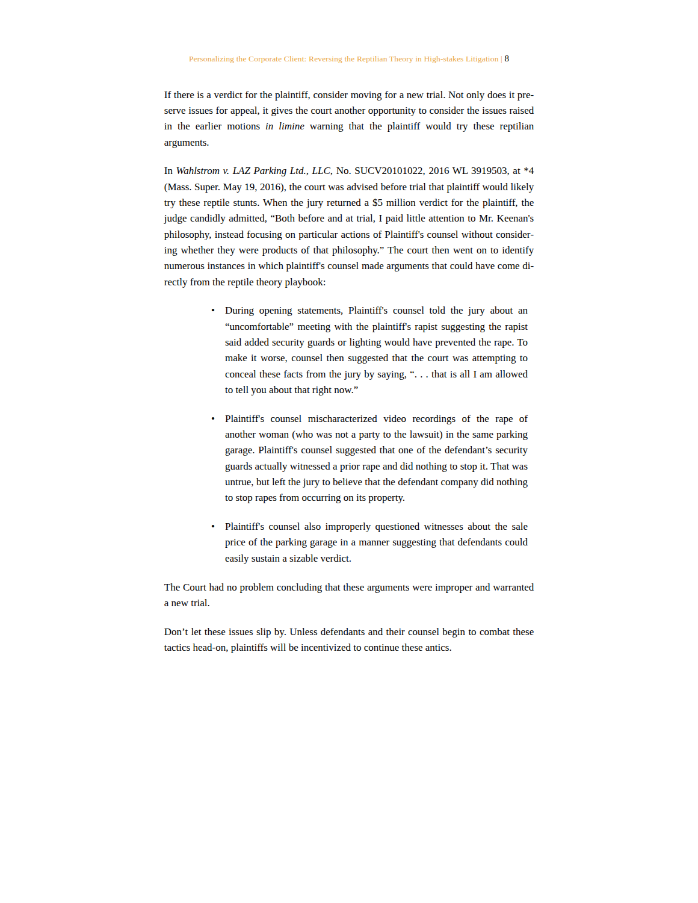Personalizing the Corporate Client: Reversing the Reptilian Theory in High-stakes Litigation | 8
If there is a verdict for the plaintiff, consider moving for a new trial. Not only does it preserve issues for appeal, it gives the court another opportunity to consider the issues raised in the earlier motions in limine warning that the plaintiff would try these reptilian arguments.
In Wahlstrom v. LAZ Parking Ltd., LLC, No. SUCV20101022, 2016 WL 3919503, at *4 (Mass. Super. May 19, 2016), the court was advised before trial that plaintiff would likely try these reptile stunts. When the jury returned a $5 million verdict for the plaintiff, the judge candidly admitted, “Both before and at trial, I paid little attention to Mr. Keenan's philosophy, instead focusing on particular actions of Plaintiff's counsel without considering whether they were products of that philosophy.” The court then went on to identify numerous instances in which plaintiff's counsel made arguments that could have come directly from the reptile theory playbook:
During opening statements, Plaintiff's counsel told the jury about an “uncomfortable” meeting with the plaintiff's rapist suggesting the rapist said added security guards or lighting would have prevented the rape. To make it worse, counsel then suggested that the court was attempting to conceal these facts from the jury by saying, “. . . that is all I am allowed to tell you about that right now.”
Plaintiff's counsel mischaracterized video recordings of the rape of another woman (who was not a party to the lawsuit) in the same parking garage. Plaintiff's counsel suggested that one of the defendant’s security guards actually witnessed a prior rape and did nothing to stop it. That was untrue, but left the jury to believe that the defendant company did nothing to stop rapes from occurring on its property.
Plaintiff's counsel also improperly questioned witnesses about the sale price of the parking garage in a manner suggesting that defendants could easily sustain a sizable verdict.
The Court had no problem concluding that these arguments were improper and warranted a new trial.
Don’t let these issues slip by. Unless defendants and their counsel begin to combat these tactics head-on, plaintiffs will be incentivized to continue these antics.